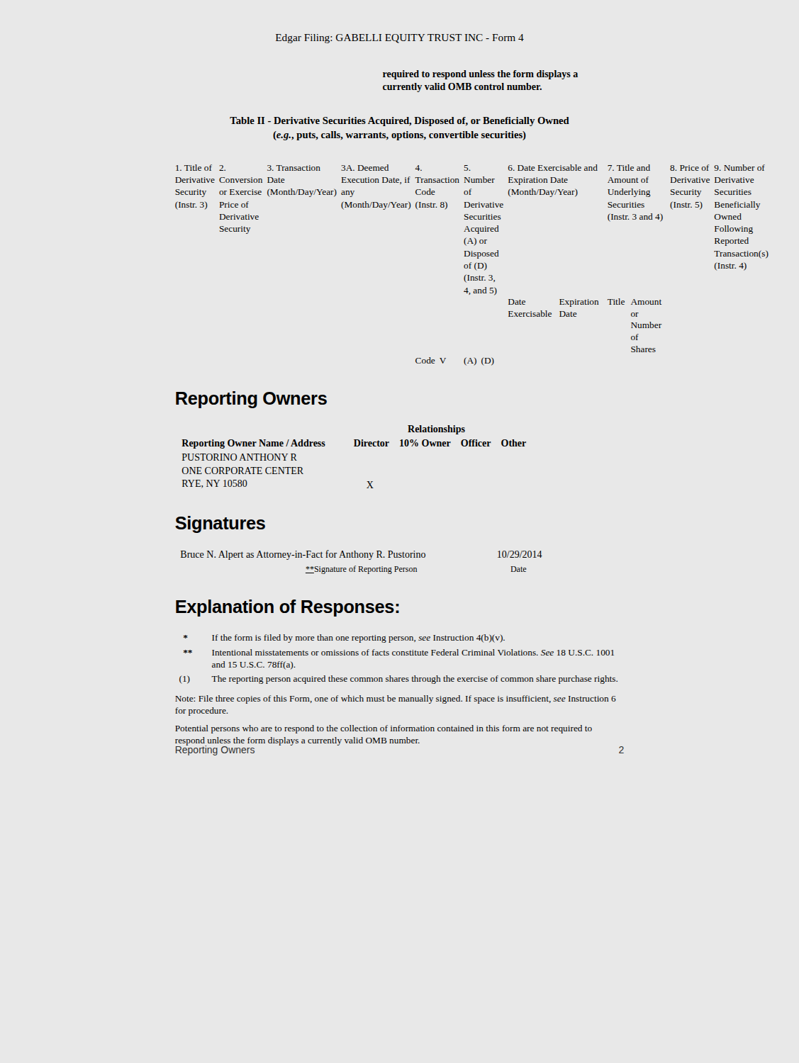Edgar Filing: GABELLI EQUITY TRUST INC - Form 4
required to respond unless the form displays a currently valid OMB control number.
Table II - Derivative Securities Acquired, Disposed of, or Beneficially Owned
(e.g., puts, calls, warrants, options, convertible securities)
| 1. Title of Derivative Security (Instr. 3) | 2. Conversion or Exercise Price of Derivative Security | 3. Transaction Date (Month/Day/Year) | 3A. Deemed Execution Date, if any (Month/Day/Year) | 4. Transaction Code (Instr. 8) | 5. Number of Derivative Securities Acquired (A) or Disposed of (D) (Instr. 3, 4, and 5) | 6. Date Exercisable and Expiration Date (Month/Day/Year) | 7. Title and Amount of Underlying Securities (Instr. 3 and 4) | 8. Price of Derivative Security (Instr. 5) | 9. Number of Derivative Securities Beneficially Owned Following Reported Transaction(s) (Instr. 4) |
| | | | | | | / Date Exercisable / Expiration Date / | / Title / Amount or Number of Shares / | | |
| | | | | / Code / V / | / (A) / (D) / | | | | |
Reporting Owners
| Reporting Owner Name / Address | Relationships |
| Director | 10% Owner | Officer | Other |
| PUSTORINO ANTHONY R ONE CORPORATE CENTER RYE, NY 10580 | X | | | |
Signatures
| Bruce N. Alpert as Attorney-in-Fact for Anthony R. Pustorino | 10/29/2014 |
| ** Signature of Reporting Person | Date |
Explanation of Responses:
| * | If the form is filed by more than one reporting person, see Instruction 4(b)(v). |
| ** | Intentional misstatements or omissions of facts constitute Federal Criminal Violations. See 18 U.S.C. 1001 and 15 U.S.C. 78ff(a). |
| (1) | The reporting person acquired these common shares through the exercise of common share purchase rights. |
Note: File three copies of this Form, one of which must be manually signed. If space is insufficient, see Instruction 6 for procedure.
Potential persons who are to respond to the collection of information contained in this form are not required to respond unless the form displays a currently valid OMB number.
Reporting Owners 2